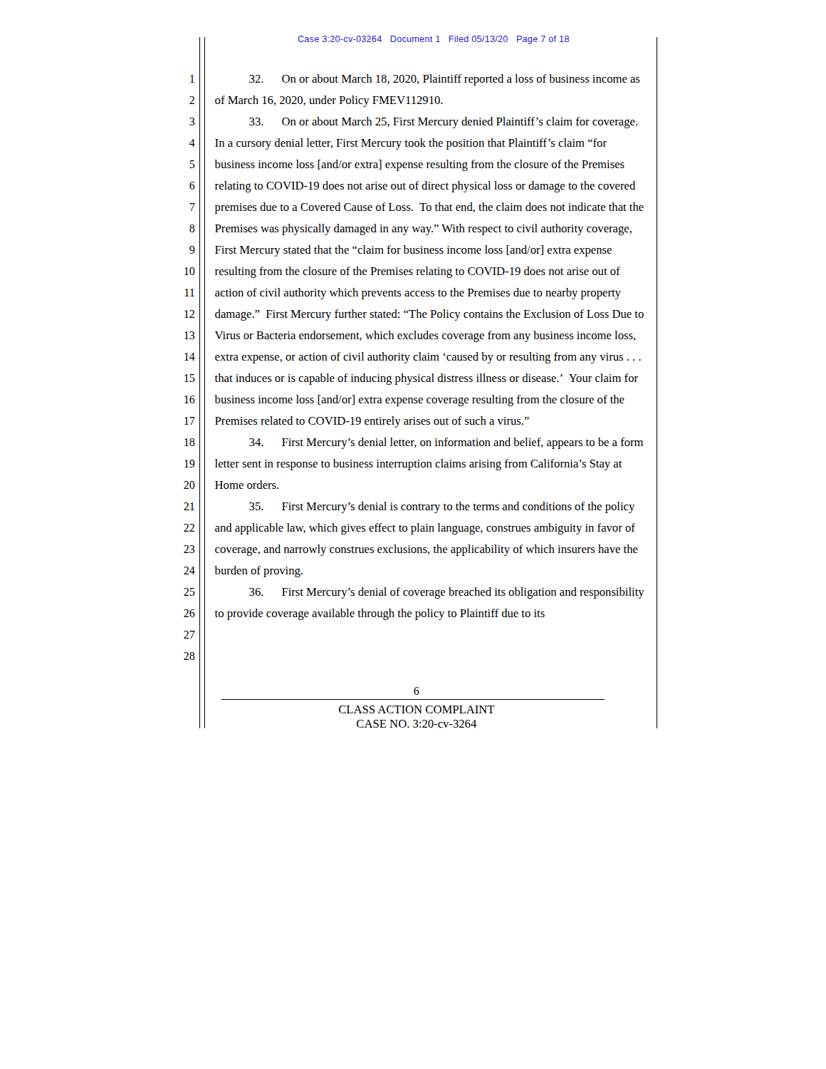Case 3:20-cv-03264 Document 1 Filed 05/13/20 Page 7 of 18
1
2
3
4
5
6
7
8
9
10
11
12
13
14
15
16
17
18
19
20
21
22
23
24
25
26
27
28
32. On or about March 18, 2020, Plaintiff reported a loss of business income as of March 16, 2020, under Policy FMEV112910.
33. On or about March 25, First Mercury denied Plaintiff’s claim for coverage. In a cursory denial letter, First Mercury took the position that Plaintiff’s claim “for business income loss [and/or extra] expense resulting from the closure of the Premises relating to COVID-19 does not arise out of direct physical loss or damage to the covered premises due to a Covered Cause of Loss. To that end, the claim does not indicate that the Premises was physically damaged in any way.” With respect to civil authority coverage, First Mercury stated that the “claim for business income loss [and/or] extra expense resulting from the closure of the Premises relating to COVID-19 does not arise out of action of civil authority which prevents access to the Premises due to nearby property damage.” First Mercury further stated: “The Policy contains the Exclusion of Loss Due to Virus or Bacteria endorsement, which excludes coverage from any business income loss, extra expense, or action of civil authority claim ‘caused by or resulting from any virus . . . that induces or is capable of inducing physical distress illness or disease.’ Your claim for business income loss [and/or] extra expense coverage resulting from the closure of the Premises related to COVID-19 entirely arises out of such a virus.”
34. First Mercury’s denial letter, on information and belief, appears to be a form letter sent in response to business interruption claims arising from California’s Stay at Home orders.
35. First Mercury’s denial is contrary to the terms and conditions of the policy and applicable law, which gives effect to plain language, construes ambiguity in favor of coverage, and narrowly construes exclusions, the applicability of which insurers have the burden of proving.
36. First Mercury’s denial of coverage breached its obligation and responsibility to provide coverage available through the policy to Plaintiff due to its
6
CLASS ACTION COMPLAINT
CASE NO. 3:20-cv-3264